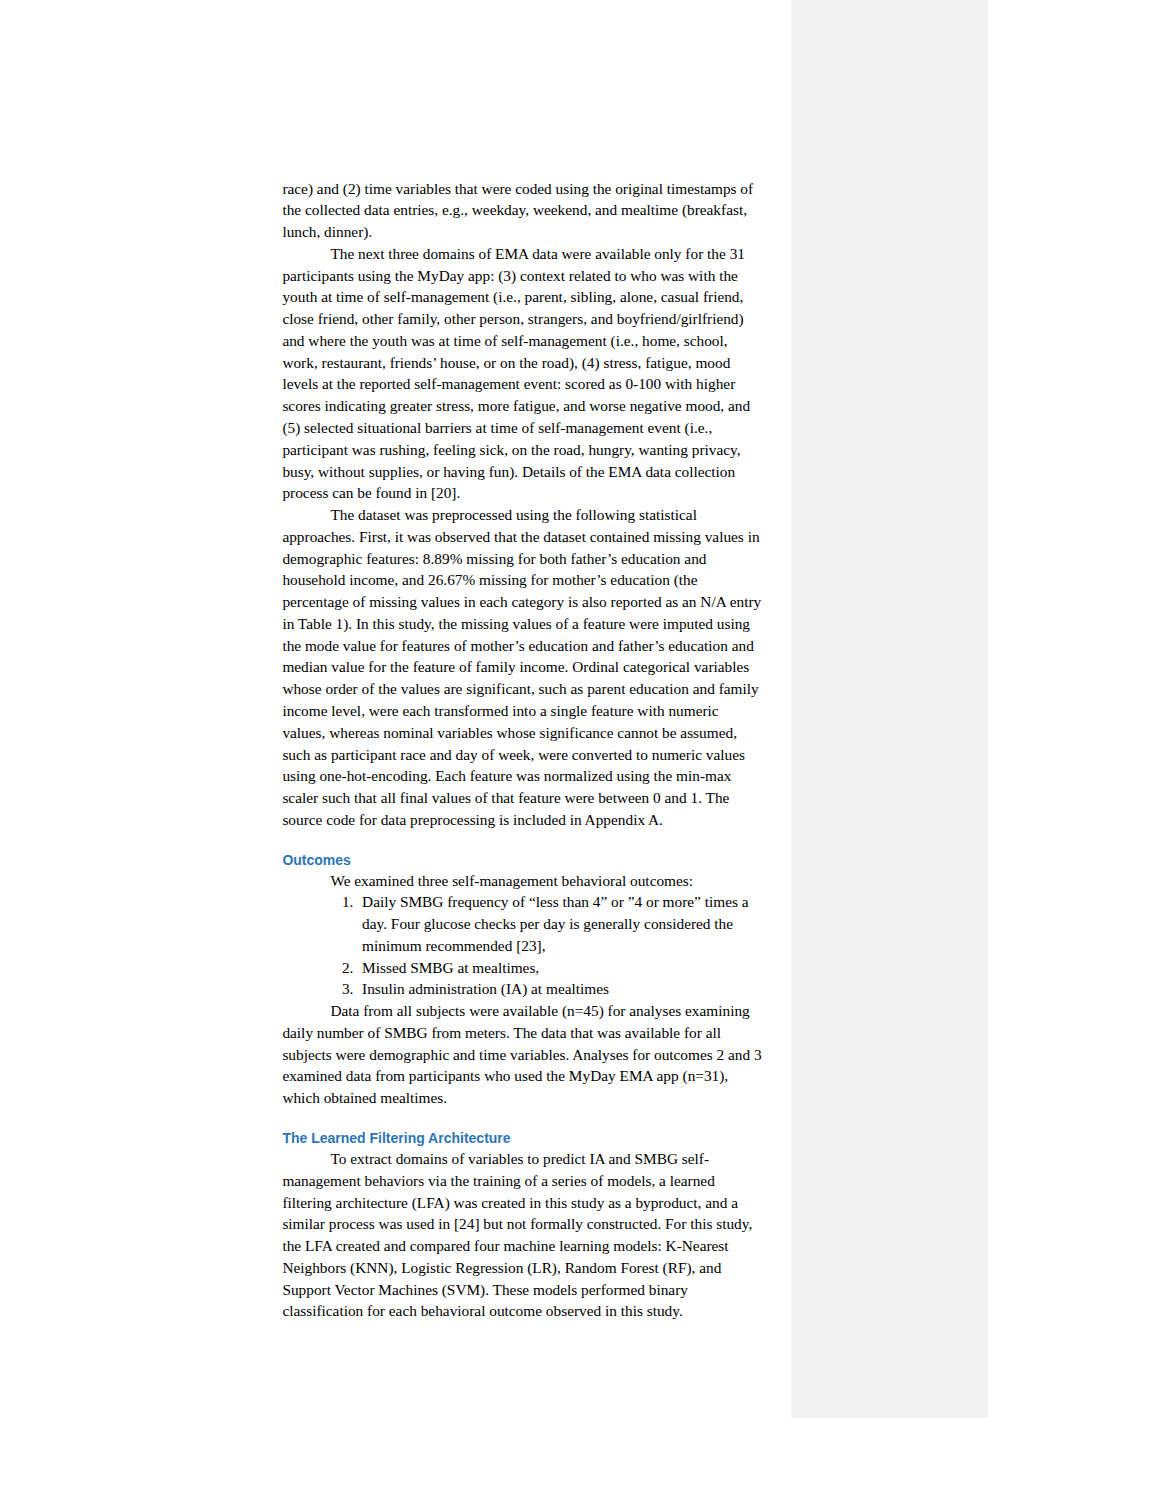race) and (2) time variables that were coded using the original timestamps of the collected data entries, e.g., weekday, weekend, and mealtime (breakfast, lunch, dinner).
The next three domains of EMA data were available only for the 31 participants using the MyDay app: (3) context related to who was with the youth at time of self-management (i.e., parent, sibling, alone, casual friend, close friend, other family, other person, strangers, and boyfriend/girlfriend) and where the youth was at time of self-management (i.e., home, school, work, restaurant, friends’ house, or on the road), (4) stress, fatigue, mood levels at the reported self-management event: scored as 0-100 with higher scores indicating greater stress, more fatigue, and worse negative mood, and (5) selected situational barriers at time of self-management event (i.e., participant was rushing, feeling sick, on the road, hungry, wanting privacy, busy, without supplies, or having fun). Details of the EMA data collection process can be found in [20].
The dataset was preprocessed using the following statistical approaches. First, it was observed that the dataset contained missing values in demographic features: 8.89% missing for both father’s education and household income, and 26.67% missing for mother’s education (the percentage of missing values in each category is also reported as an N/A entry in Table 1). In this study, the missing values of a feature were imputed using the mode value for features of mother’s education and father’s education and median value for the feature of family income. Ordinal categorical variables whose order of the values are significant, such as parent education and family income level, were each transformed into a single feature with numeric values, whereas nominal variables whose significance cannot be assumed, such as participant race and day of week, were converted to numeric values using one-hot-encoding. Each feature was normalized using the min-max scaler such that all final values of that feature were between 0 and 1. The source code for data preprocessing is included in Appendix A.
Outcomes
We examined three self-management behavioral outcomes:
Daily SMBG frequency of “less than 4” or ”4 or more” times a day. Four glucose checks per day is generally considered the minimum recommended [23],
Missed SMBG at mealtimes,
Insulin administration (IA) at mealtimes
Data from all subjects were available (n=45) for analyses examining daily number of SMBG from meters. The data that was available for all subjects were demographic and time variables. Analyses for outcomes 2 and 3 examined data from participants who used the MyDay EMA app (n=31), which obtained mealtimes.
The Learned Filtering Architecture
To extract domains of variables to predict IA and SMBG self-management behaviors via the training of a series of models, a learned filtering architecture (LFA) was created in this study as a byproduct, and a similar process was used in [24] but not formally constructed. For this study, the LFA created and compared four machine learning models: K-Nearest Neighbors (KNN), Logistic Regression (LR), Random Forest (RF), and Support Vector Machines (SVM). These models performed binary classification for each behavioral outcome observed in this study.